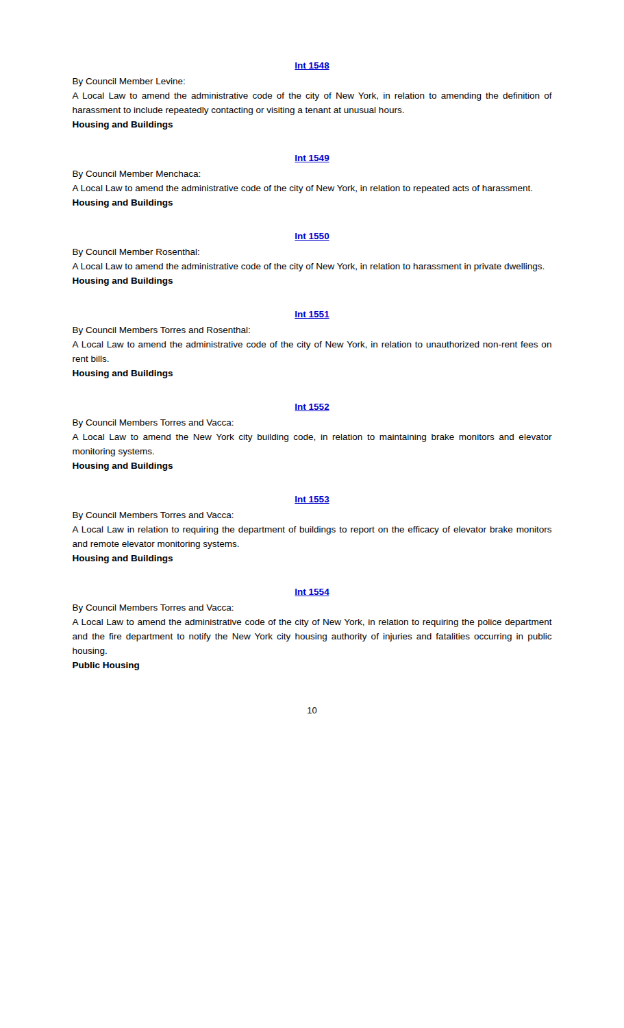Int 1548
By Council Member Levine:
A Local Law to amend the administrative code of the city of New York, in relation to amending the definition of harassment to include repeatedly contacting or visiting a tenant at unusual hours.
Housing and Buildings
Int 1549
By Council Member Menchaca:
A Local Law to amend the administrative code of the city of New York, in relation to repeated acts of harassment.
Housing and Buildings
Int 1550
By Council Member Rosenthal:
A Local Law to amend the administrative code of the city of New York, in relation to harassment in private dwellings.
Housing and Buildings
Int 1551
By Council Members Torres and Rosenthal:
A Local Law to amend the administrative code of the city of New York, in relation to unauthorized non-rent fees on rent bills.
Housing and Buildings
Int 1552
By Council Members Torres and Vacca:
A Local Law to amend the New York city building code, in relation to maintaining brake monitors and elevator monitoring systems.
Housing and Buildings
Int 1553
By Council Members Torres and Vacca:
A Local Law in relation to requiring the department of buildings to report on the efficacy of elevator brake monitors and remote elevator monitoring systems.
Housing and Buildings
Int 1554
By Council Members Torres and Vacca:
A Local Law to amend the administrative code of the city of New York, in relation to requiring the police department and the fire department to notify the New York city housing authority of injuries and fatalities occurring in public housing.
Public Housing
10